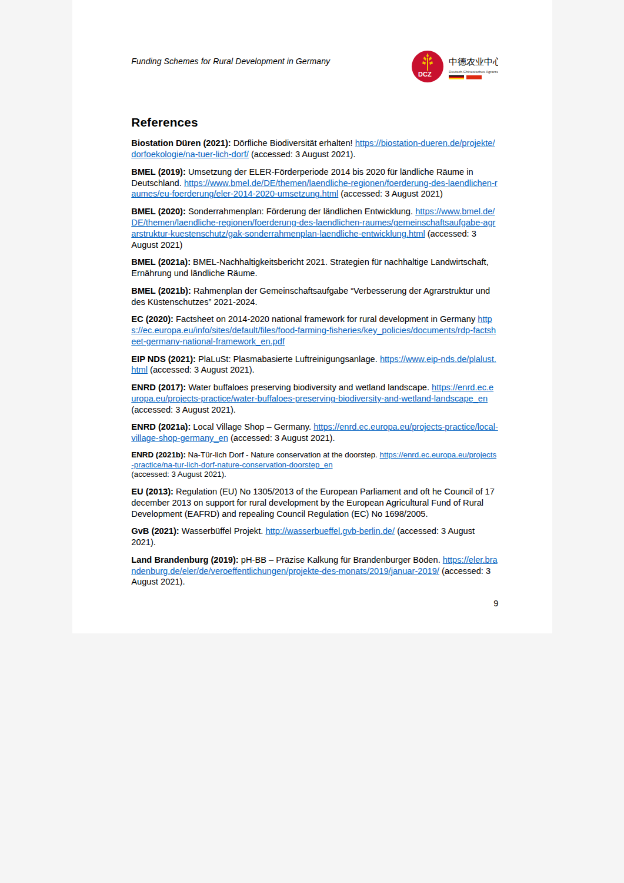Funding Schemes for Rural Development in Germany
DCZ 中德农业中心 Deutsch-Chinesisches Agrarzentrum
References
Biostation Düren (2021): Dörfliche Biodiversität erhalten! https://biostation-dueren.de/projekte/dorfoekologie/na-tuer-lich-dorf/ (accessed: 3 August 2021).
BMEL (2019): Umsetzung der ELER-Förderperiode 2014 bis 2020 für ländliche Räume in Deutschland. https://www.bmel.de/DE/themen/laendliche-regionen/foerderung-des-laendlichen-raumes/eu-foerderung/eler-2014-2020-umsetzung.html (accessed: 3 August 2021)
BMEL (2020): Sonderrahmenplan: Förderung der ländlichen Entwicklung. https://www.bmel.de/DE/themen/laendliche-regionen/foerderung-des-laendlichen-raumes/gemeinschaftsaufgabe-agrarstruktur-kuestenschutz/gak-sonderrahmenplan-laendliche-entwicklung.html (accessed: 3 August 2021)
BMEL (2021a): BMEL-Nachhaltigkeitsbericht 2021. Strategien für nachhaltige Landwirtschaft, Ernährung und ländliche Räume.
BMEL (2021b): Rahmenplan der Gemeinschaftsaufgabe “Verbesserung der Agrarstruktur und des Küstenschutzes” 2021-2024.
EC (2020): Factsheet on 2014-2020 national framework for rural development in Germany https://ec.europa.eu/info/sites/default/files/food-farming-fisheries/key_policies/documents/rdp-factsheet-germany-national-framework_en.pdf
EIP NDS (2021): PlaLuSt: Plasmabasierte Luftreinigungsanlage. https://www.eip-nds.de/plalust.html (accessed: 3 August 2021).
ENRD (2017): Water buffaloes preserving biodiversity and wetland landscape. https://enrd.ec.europa.eu/projects-practice/water-buffaloes-preserving-biodiversity-and-wetland-landscape_en (accessed: 3 August 2021).
ENRD (2021a): Local Village Shop – Germany. https://enrd.ec.europa.eu/projects-practice/local-village-shop-germany_en (accessed: 3 August 2021).
ENRD (2021b): Na-Tür-lich Dorf - Nature conservation at the doorstep. https://enrd.ec.europa.eu/projects-practice/na-tur-lich-dorf-nature-conservation-doorstep_en
(accessed: 3 August 2021).
EU (2013): Regulation (EU) No 1305/2013 of the European Parliament and oft he Council of 17 december 2013 on support for rural development by the European Agricultural Fund of Rural Development (EAFRD) and repealing Council Regulation (EC) No 1698/2005.
GvB (2021): Wasserbüffel Projekt. http://wasserbueffel.gvb-berlin.de/ (accessed: 3 August 2021).
Land Brandenburg (2019): pH-BB – Präzise Kalkung für Brandenburger Böden. https://eler.brandenburg.de/eler/de/veroeffentlichungen/projekte-des-monats/2019/januar-2019/ (accessed: 3 August 2021).
9